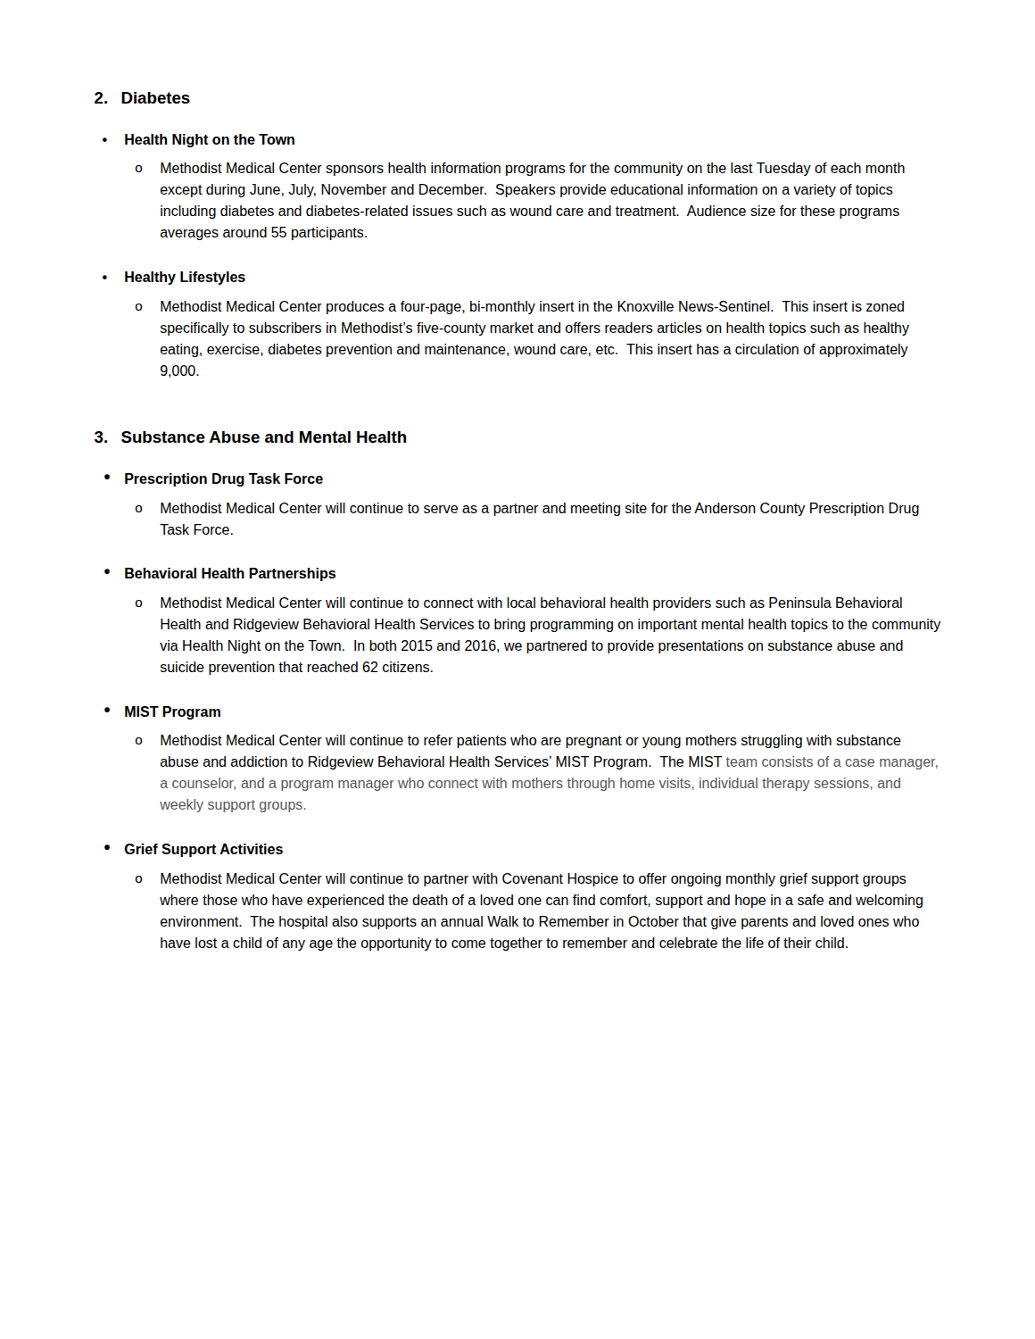2. Diabetes
Health Night on the Town
Methodist Medical Center sponsors health information programs for the community on the last Tuesday of each month except during June, July, November and December. Speakers provide educational information on a variety of topics including diabetes and diabetes-related issues such as wound care and treatment. Audience size for these programs averages around 55 participants.
Healthy Lifestyles
Methodist Medical Center produces a four-page, bi-monthly insert in the Knoxville News-Sentinel. This insert is zoned specifically to subscribers in Methodist’s five-county market and offers readers articles on health topics such as healthy eating, exercise, diabetes prevention and maintenance, wound care, etc. This insert has a circulation of approximately 9,000.
3. Substance Abuse and Mental Health
Prescription Drug Task Force
Methodist Medical Center will continue to serve as a partner and meeting site for the Anderson County Prescription Drug Task Force.
Behavioral Health Partnerships
Methodist Medical Center will continue to connect with local behavioral health providers such as Peninsula Behavioral Health and Ridgeview Behavioral Health Services to bring programming on important mental health topics to the community via Health Night on the Town. In both 2015 and 2016, we partnered to provide presentations on substance abuse and suicide prevention that reached 62 citizens.
MIST Program
Methodist Medical Center will continue to refer patients who are pregnant or young mothers struggling with substance abuse and addiction to Ridgeview Behavioral Health Services’ MIST Program. The MIST team consists of a case manager, a counselor, and a program manager who connect with mothers through home visits, individual therapy sessions, and weekly support groups.
Grief Support Activities
Methodist Medical Center will continue to partner with Covenant Hospice to offer ongoing monthly grief support groups where those who have experienced the death of a loved one can find comfort, support and hope in a safe and welcoming environment. The hospital also supports an annual Walk to Remember in October that give parents and loved ones who have lost a child of any age the opportunity to come together to remember and celebrate the life of their child.